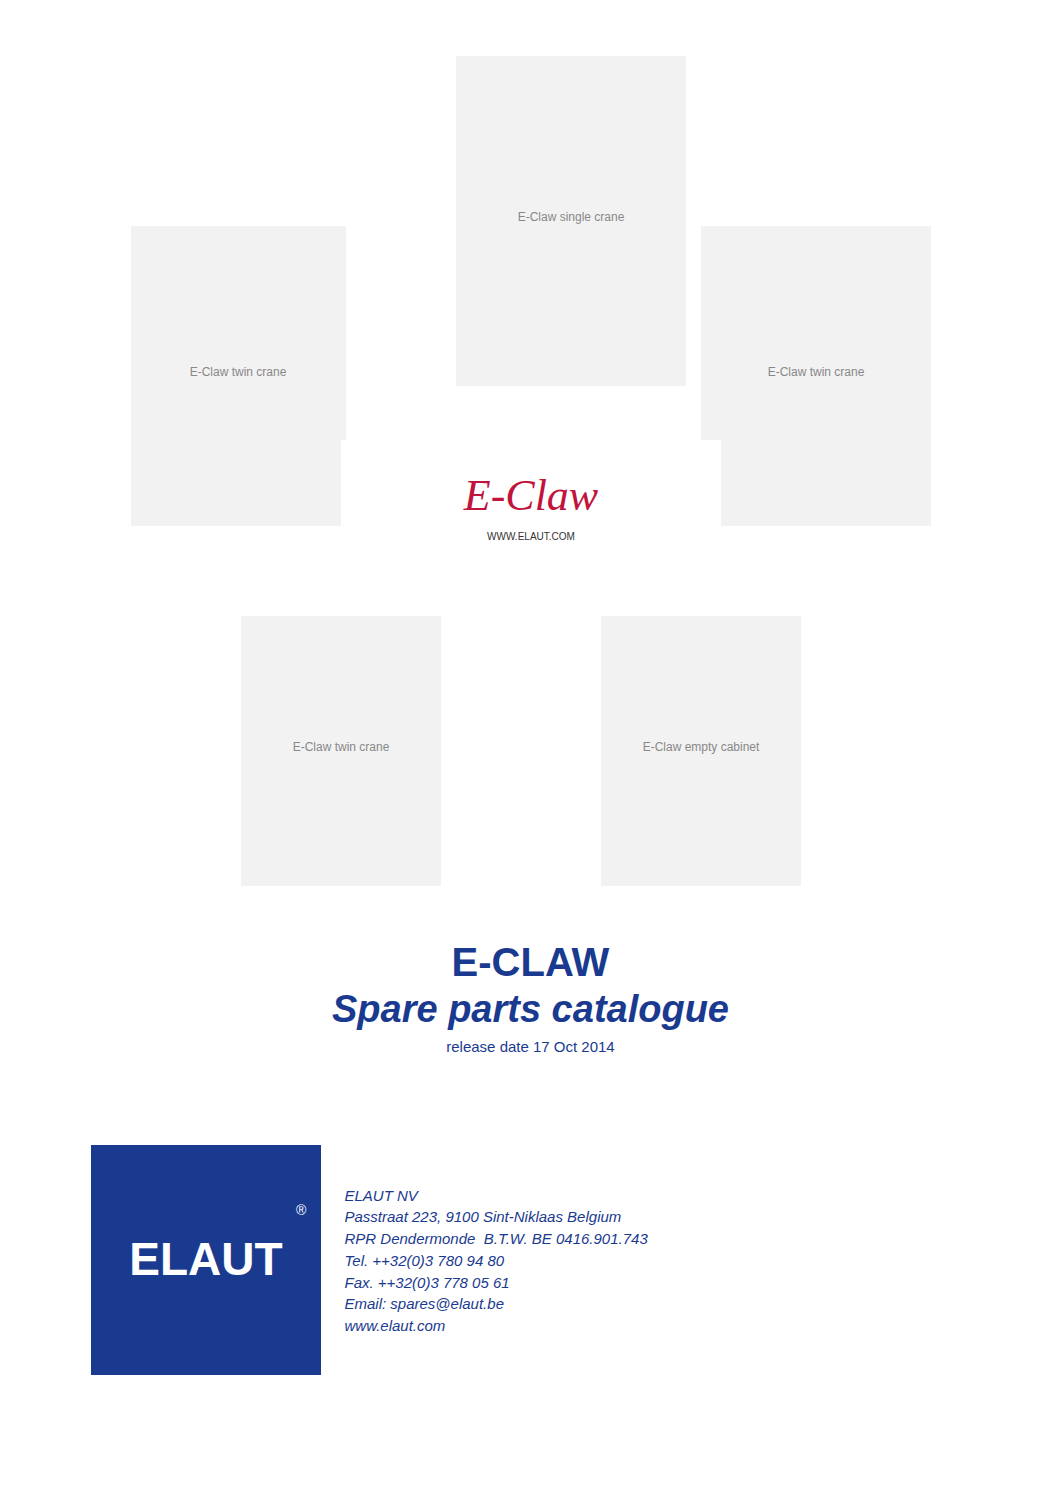E-CLAW
Spare parts catalogue
release date 17 Oct 2014
ELAUT NV
Passtraat 223, 9100 Sint-Niklaas Belgium
RPR Dendermonde B.T.W. BE 0416.901.743
Tel. ++32(0)3 780 94 80
Fax. ++32(0)3 778 05 61
Email: spares@elaut.be
www.elaut.com